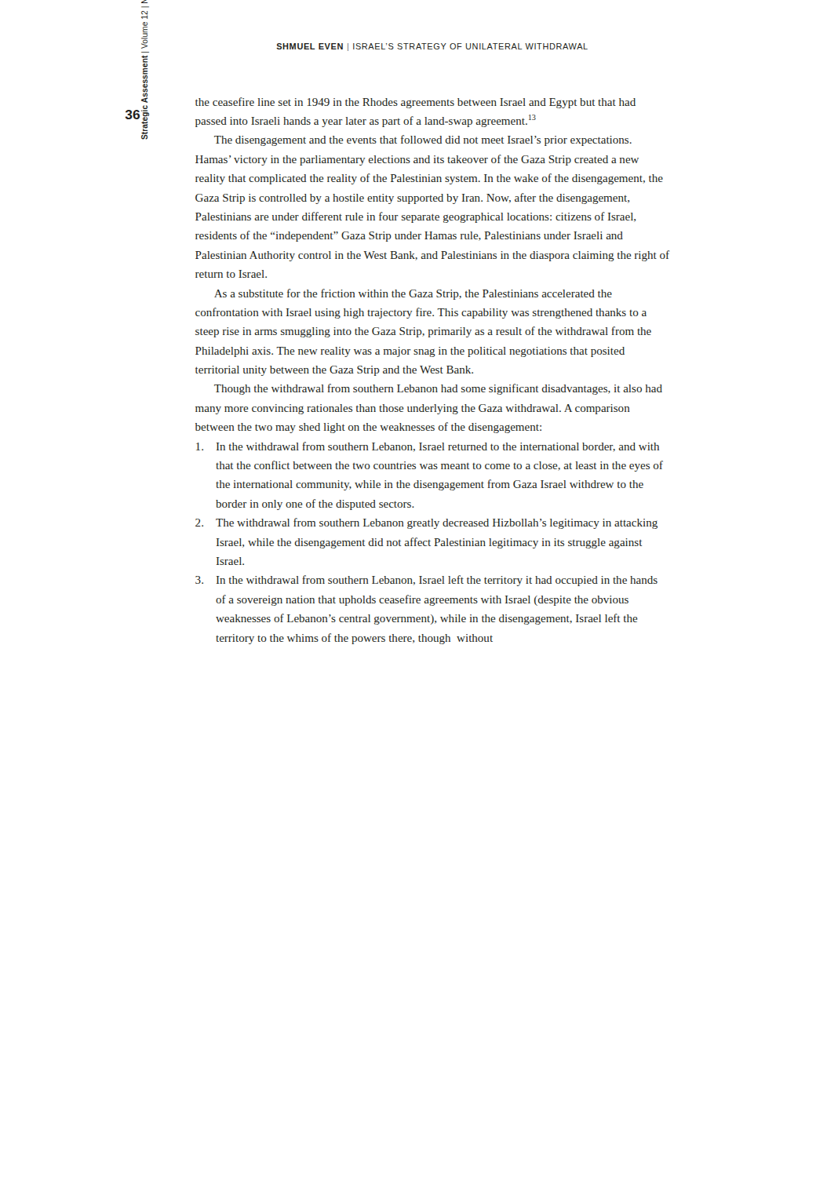36
Strategic Assessment | Volume 12 | No. 1 | June 2009
Shmuel Even|Israel’s Strategy of Unilateral Withdrawal
the ceasefire line set in 1949 in the Rhodes agreements between Israel and Egypt but that had passed into Israeli hands a year later as part of a land-swap agreement.13
The disengagement and the events that followed did not meet Israel’s prior expectations. Hamas’ victory in the parliamentary elections and its takeover of the Gaza Strip created a new reality that complicated the reality of the Palestinian system. In the wake of the disengagement, the Gaza Strip is controlled by a hostile entity supported by Iran. Now, after the disengagement, Palestinians are under different rule in four separate geographical locations: citizens of Israel, residents of the “independent” Gaza Strip under Hamas rule, Palestinians under Israeli and Palestinian Authority control in the West Bank, and Palestinians in the diaspora claiming the right of return to Israel.
As a substitute for the friction within the Gaza Strip, the Palestinians accelerated the confrontation with Israel using high trajectory fire. This capability was strengthened thanks to a steep rise in arms smuggling into the Gaza Strip, primarily as a result of the withdrawal from the Philadelphi axis. The new reality was a major snag in the political negotiations that posited territorial unity between the Gaza Strip and the West Bank.
Though the withdrawal from southern Lebanon had some significant disadvantages, it also had many more convincing rationales than those underlying the Gaza withdrawal. A comparison between the two may shed light on the weaknesses of the disengagement:
In the withdrawal from southern Lebanon, Israel returned to the international border, and with that the conflict between the two countries was meant to come to a close, at least in the eyes of the international community, while in the disengagement from Gaza Israel withdrew to the border in only one of the disputed sectors.
The withdrawal from southern Lebanon greatly decreased Hizbollah’s legitimacy in attacking Israel, while the disengagement did not affect Palestinian legitimacy in its struggle against Israel.
In the withdrawal from southern Lebanon, Israel left the territory it had occupied in the hands of a sovereign nation that upholds ceasefire agreements with Israel (despite the obvious weaknesses of Lebanon’s central government), while in the disengagement, Israel left the territory to the whims of the powers there, though without